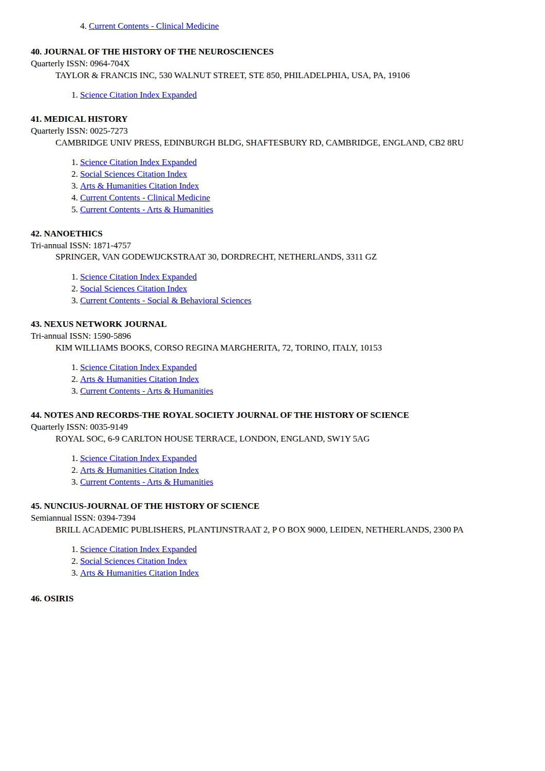Current Contents - Clinical Medicine
40. JOURNAL OF THE HISTORY OF THE NEUROSCIENCES
Quarterly ISSN: 0964-704X
TAYLOR & FRANCIS INC, 530 WALNUT STREET, STE 850, PHILADELPHIA, USA, PA, 19106
Science Citation Index Expanded
41. MEDICAL HISTORY
Quarterly ISSN: 0025-7273
CAMBRIDGE UNIV PRESS, EDINBURGH BLDG, SHAFTESBURY RD, CAMBRIDGE, ENGLAND, CB2 8RU
Science Citation Index Expanded
Social Sciences Citation Index
Arts & Humanities Citation Index
Current Contents - Clinical Medicine
Current Contents - Arts & Humanities
42. NANOETHICS
Tri-annual ISSN: 1871-4757
SPRINGER, VAN GODEWIJCKSTRAAT 30, DORDRECHT, NETHERLANDS, 3311 GZ
Science Citation Index Expanded
Social Sciences Citation Index
Current Contents - Social & Behavioral Sciences
43. NEXUS NETWORK JOURNAL
Tri-annual ISSN: 1590-5896
KIM WILLIAMS BOOKS, CORSO REGINA MARGHERITA, 72, TORINO, ITALY, 10153
Science Citation Index Expanded
Arts & Humanities Citation Index
Current Contents - Arts & Humanities
44. NOTES AND RECORDS-THE ROYAL SOCIETY JOURNAL OF THE HISTORY OF SCIENCE
Quarterly ISSN: 0035-9149
ROYAL SOC, 6-9 CARLTON HOUSE TERRACE, LONDON, ENGLAND, SW1Y 5AG
Science Citation Index Expanded
Arts & Humanities Citation Index
Current Contents - Arts & Humanities
45. NUNCIUS-JOURNAL OF THE HISTORY OF SCIENCE
Semiannual ISSN: 0394-7394
BRILL ACADEMIC PUBLISHERS, PLANTIJNSTRAAT 2, P O BOX 9000, LEIDEN, NETHERLANDS, 2300 PA
Science Citation Index Expanded
Social Sciences Citation Index
Arts & Humanities Citation Index
46. OSIRIS